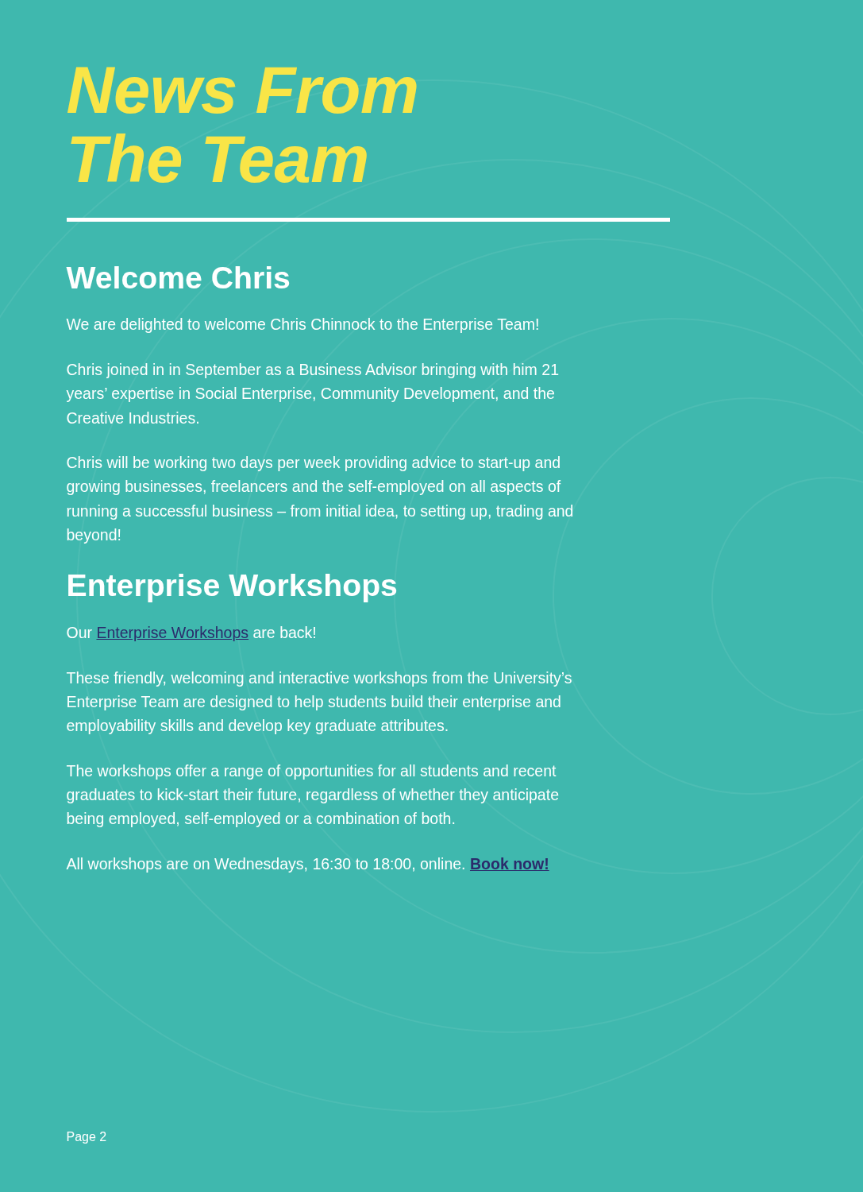News From The Team
Welcome Chris
We are delighted to welcome Chris Chinnock to the Enterprise Team!
Chris joined in in September as a Business Advisor bringing with him 21 years’ expertise in Social Enterprise, Community Development, and the Creative Industries.
Chris will be working two days per week providing advice to start-up and growing businesses, freelancers and the self-employed on all aspects of running a successful business – from initial idea, to setting up, trading and beyond!
Enterprise Workshops
Our Enterprise Workshops are back!
These friendly, welcoming and interactive workshops from the University’s Enterprise Team are designed to help students build their enterprise and employability skills and develop key graduate attributes.
The workshops offer a range of opportunities for all students and recent graduates to kick-start their future, regardless of whether they anticipate being employed, self-employed or a combination of both.
All workshops are on Wednesdays, 16:30 to 18:00, online. Book now!
Page 2